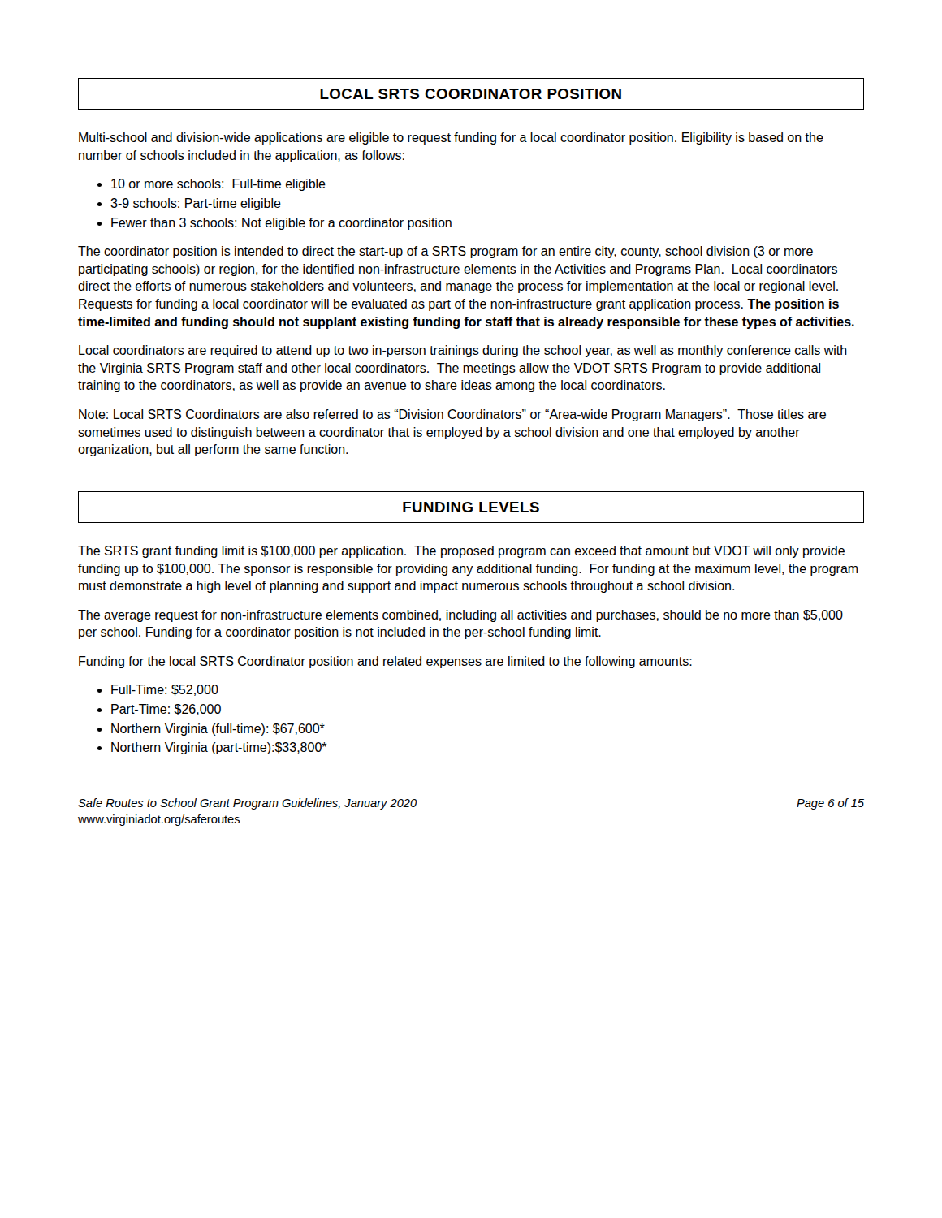LOCAL SRTS COORDINATOR POSITION
Multi-school and division-wide applications are eligible to request funding for a local coordinator position. Eligibility is based on the number of schools included in the application, as follows:
10 or more schools: Full-time eligible
3-9 schools: Part-time eligible
Fewer than 3 schools: Not eligible for a coordinator position
The coordinator position is intended to direct the start-up of a SRTS program for an entire city, county, school division (3 or more participating schools) or region, for the identified non-infrastructure elements in the Activities and Programs Plan. Local coordinators direct the efforts of numerous stakeholders and volunteers, and manage the process for implementation at the local or regional level. Requests for funding a local coordinator will be evaluated as part of the non-infrastructure grant application process. The position is time-limited and funding should not supplant existing funding for staff that is already responsible for these types of activities.
Local coordinators are required to attend up to two in-person trainings during the school year, as well as monthly conference calls with the Virginia SRTS Program staff and other local coordinators. The meetings allow the VDOT SRTS Program to provide additional training to the coordinators, as well as provide an avenue to share ideas among the local coordinators.
Note: Local SRTS Coordinators are also referred to as “Division Coordinators” or “Area-wide Program Managers”. Those titles are sometimes used to distinguish between a coordinator that is employed by a school division and one that employed by another organization, but all perform the same function.
FUNDING LEVELS
The SRTS grant funding limit is $100,000 per application. The proposed program can exceed that amount but VDOT will only provide funding up to $100,000. The sponsor is responsible for providing any additional funding. For funding at the maximum level, the program must demonstrate a high level of planning and support and impact numerous schools throughout a school division.
The average request for non-infrastructure elements combined, including all activities and purchases, should be no more than $5,000 per school. Funding for a coordinator position is not included in the per-school funding limit.
Funding for the local SRTS Coordinator position and related expenses are limited to the following amounts:
Full-Time: $52,000
Part-Time: $26,000
Northern Virginia (full-time): $67,600*
Northern Virginia (part-time):$33,800*
Safe Routes to School Grant Program Guidelines, January 2020 Page 6 of 15
www.virginiadot.org/saferoutes